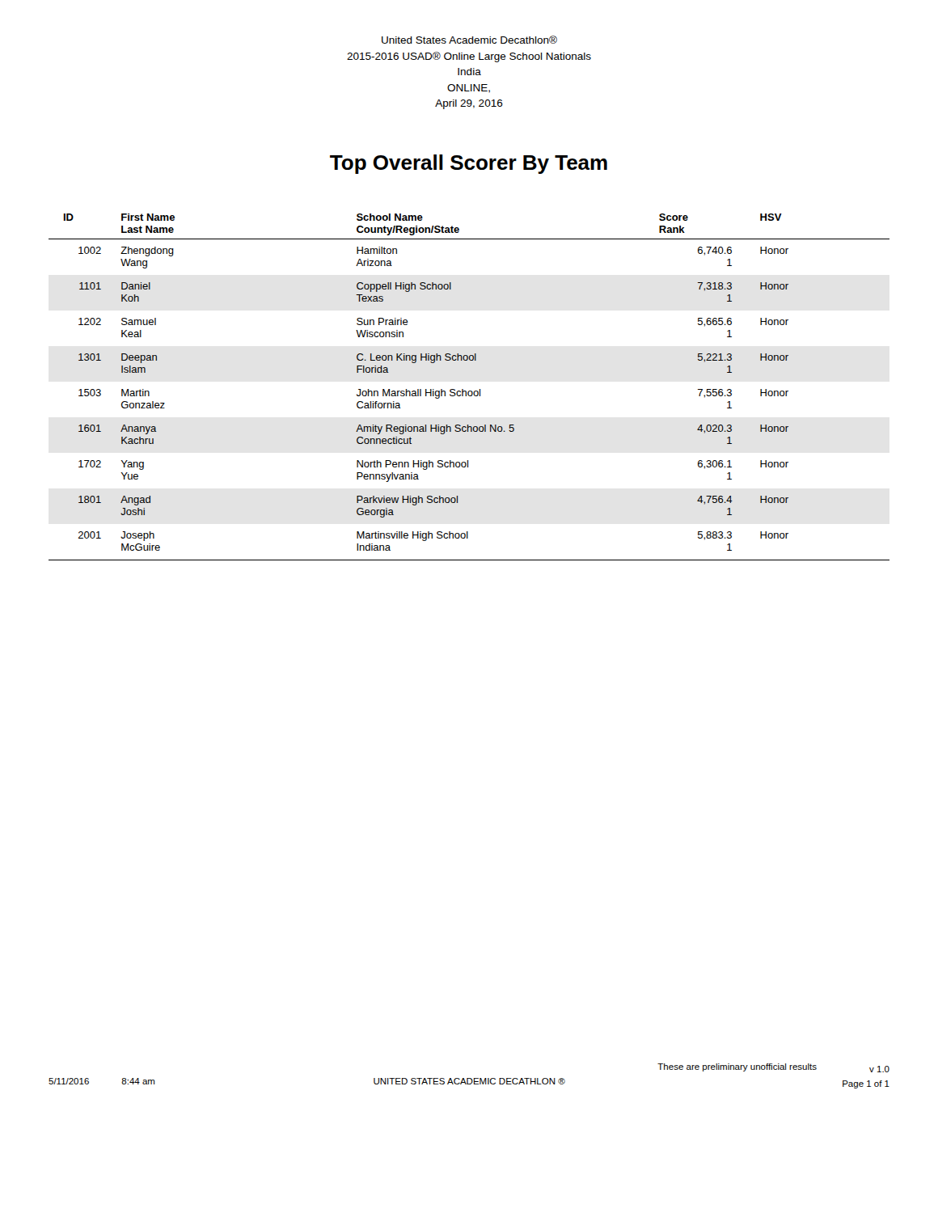United States Academic Decathlon®
2015-2016 USAD® Online Large School Nationals
India
ONLINE,
April 29, 2016
Top Overall Scorer By Team
| ID | First Name Last Name | School Name County/Region/State | Score Rank | HSV |
| --- | --- | --- | --- | --- |
| 1002 | Zhengdong Wang | Hamilton Arizona | 6,740.6 1 | Honor |
| 1101 | Daniel Koh | Coppell High School Texas | 7,318.3 1 | Honor |
| 1202 | Samuel Keal | Sun Prairie Wisconsin | 5,665.6 1 | Honor |
| 1301 | Deepan Islam | C. Leon King High School Florida | 5,221.3 1 | Honor |
| 1503 | Martin Gonzalez | John Marshall High School California | 7,556.3 1 | Honor |
| 1601 | Ananya Kachru | Amity Regional High School No. 5 Connecticut | 4,020.3 1 | Honor |
| 1702 | Yang Yue | North Penn High School Pennsylvania | 6,306.1 1 | Honor |
| 1801 | Angad Joshi | Parkview High School Georgia | 4,756.4 1 | Honor |
| 2001 | Joseph McGuire | Martinsville High School Indiana | 5,883.3 1 | Honor |
These are preliminary unofficial results
v 1.0
Page 1 of 1
5/11/20168:44 am
UNITED STATES ACADEMIC DECATHLON ®